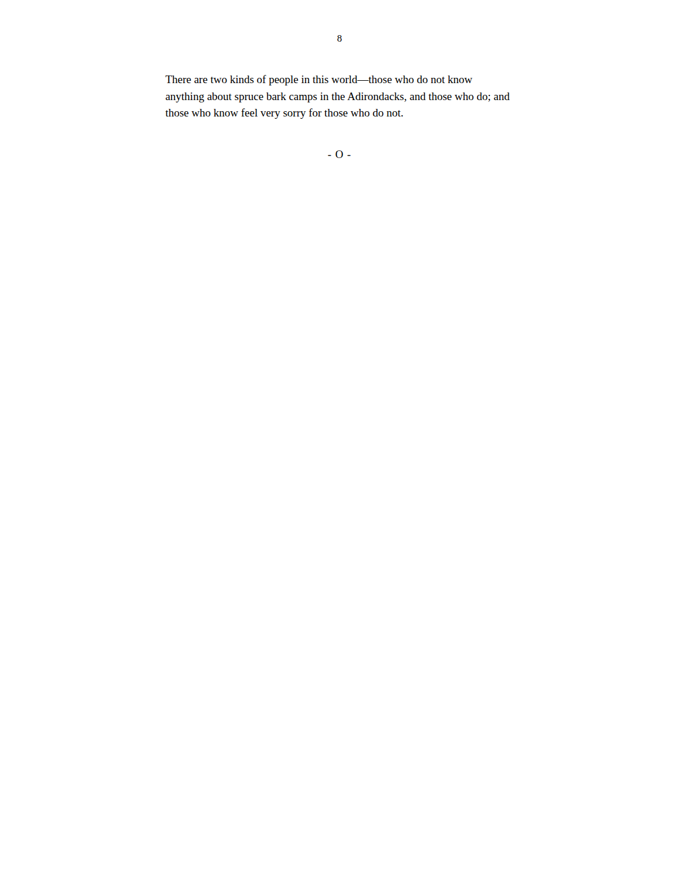8
There are two kinds of people in this world—those who do not know anything about spruce bark camps in the Adirondacks, and those who do; and those who know feel very sorry for those who do not.
- O -